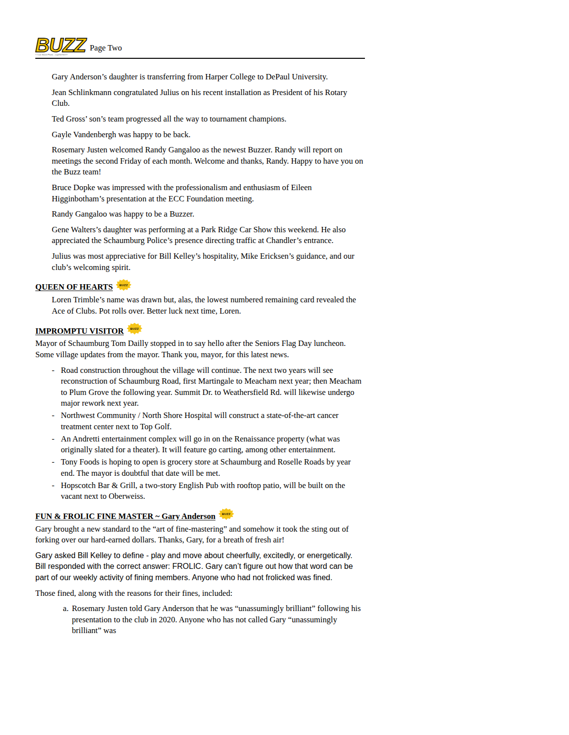BUZZ© Can Stock Photo - csp25074177
Page Two
Gary Anderson’s daughter is transferring from Harper College to DePaul University.
Jean Schlinkmann congratulated Julius on his recent installation as President of his Rotary Club.
Ted Gross’ son’s team progressed all the way to tournament champions.
Gayle Vandenbergh was happy to be back.
Rosemary Justen welcomed Randy Gangaloo as the newest Buzzer. Randy will report on meetings the second Friday of each month. Welcome and thanks, Randy. Happy to have you on the Buzz team!
Bruce Dopke was impressed with the professionalism and enthusiasm of Eileen Higginbotham’s presentation at the ECC Foundation meeting.
Randy Gangaloo was happy to be a Buzzer.
Gene Walters’s daughter was performing at a Park Ridge Car Show this weekend. He also appreciated the Schaumburg Police’s presence directing traffic at Chandler’s entrance.
Julius was most appreciative for Bill Kelley’s hospitality, Mike Ericksen’s guidance, and our club’s welcoming spirit.
QUEEN OF HEARTS
BUZZ
Loren Trimble’s name was drawn but, alas, the lowest numbered remaining card revealed the Ace of Clubs. Pot rolls over. Better luck next time, Loren.
IMPROMPTU VISITOR
BUZZ
Mayor of Schaumburg Tom Dailly stopped in to say hello after the Seniors Flag Day luncheon. Some village updates from the mayor. Thank you, mayor, for this latest news.
Road construction throughout the village will continue. The next two years will see reconstruction of Schaumburg Road, first Martingale to Meacham next year; then Meacham to Plum Grove the following year. Summit Dr. to Weathersfield Rd. will likewise undergo major rework next year.
Northwest Community / North Shore Hospital will construct a state-of-the-art cancer treatment center next to Top Golf.
An Andretti entertainment complex will go in on the Renaissance property (what was originally slated for a theater). It will feature go carting, among other entertainment.
Tony Foods is hoping to open is grocery store at Schaumburg and Roselle Roads by year end. The mayor is doubtful that date will be met.
Hopscotch Bar & Grill, a two-story English Pub with rooftop patio, will be built on the vacant next to Oberweiss.
FUN & FROLIC FINE MASTER ~ Gary Anderson
BUZZ
Gary brought a new standard to the “art of fine-mastering” and somehow it took the sting out of forking over our hard-earned dollars. Thanks, Gary, for a breath of fresh air!
Gary asked Bill Kelley to define - play and move about cheerfully, excitedly, or energetically. Bill responded with the correct answer: FROLIC. Gary can’t figure out how that word can be part of our weekly activity of fining members. Anyone who had not frolicked was fined.
Those fined, along with the reasons for their fines, included:
Rosemary Justen told Gary Anderson that he was “unassumingly brilliant” following his presentation to the club in 2020. Anyone who has not called Gary “unassumingly brilliant” was